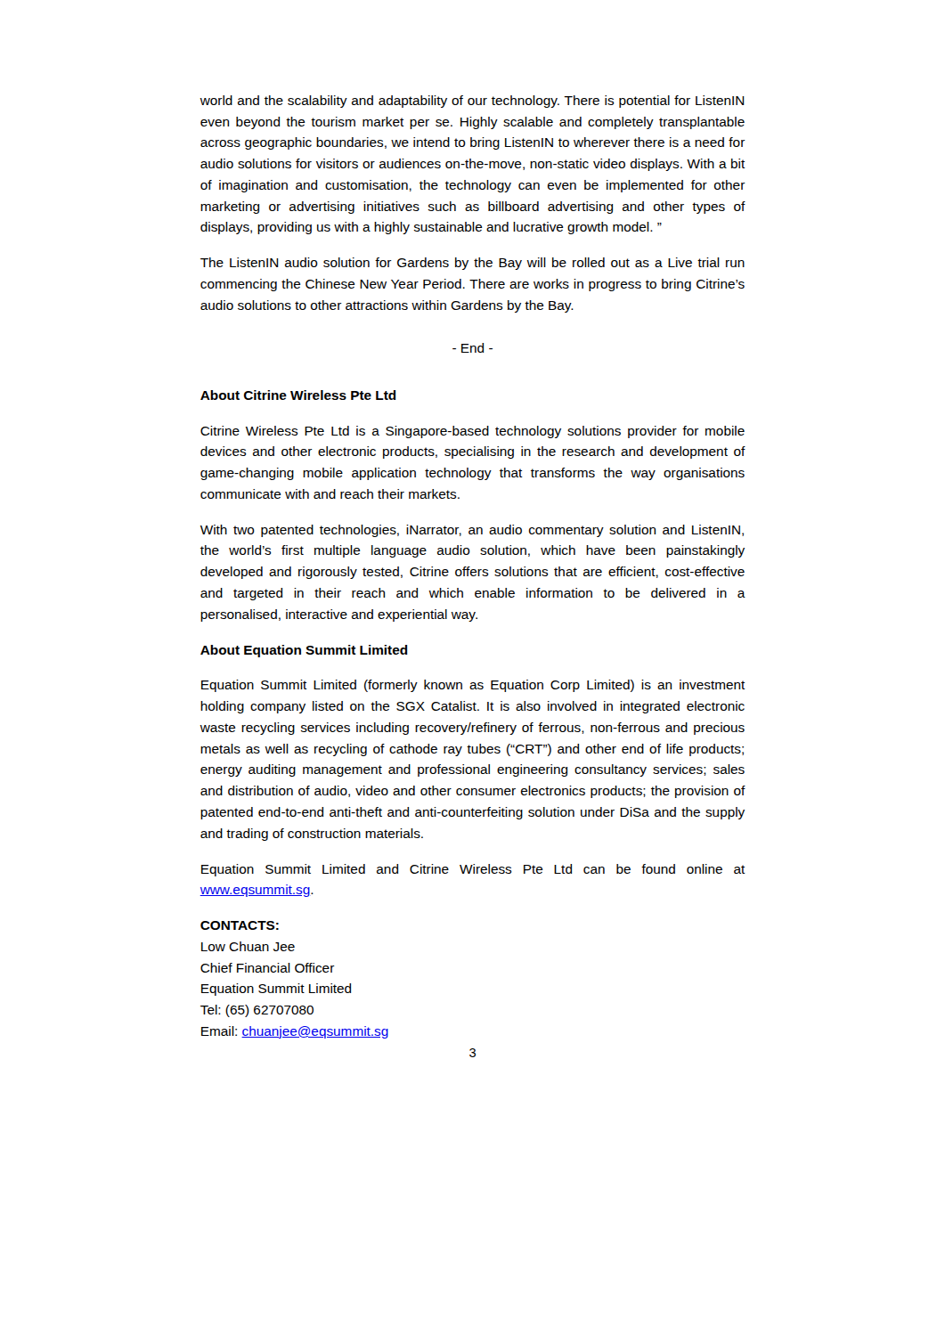world and the scalability and adaptability of our technology. There is potential for ListenIN even beyond the tourism market per se. Highly scalable and completely transplantable across geographic boundaries, we intend to bring ListenIN to wherever there is a need for audio solutions for visitors or audiences on-the-move, non-static video displays. With a bit of imagination and customisation, the technology can even be implemented for other marketing or advertising initiatives such as billboard advertising and other types of displays, providing us with a highly sustainable and lucrative growth model. ”
The ListenIN audio solution for Gardens by the Bay will be rolled out as a Live trial run commencing the Chinese New Year Period. There are works in progress to bring Citrine’s audio solutions to other attractions within Gardens by the Bay.
- End -
About Citrine Wireless Pte Ltd
Citrine Wireless Pte Ltd is a Singapore-based technology solutions provider for mobile devices and other electronic products, specialising in the research and development of game-changing mobile application technology that transforms the way organisations communicate with and reach their markets.
With two patented technologies, iNarrator, an audio commentary solution and ListenIN, the world’s first multiple language audio solution, which have been painstakingly developed and rigorously tested, Citrine offers solutions that are efficient, cost-effective and targeted in their reach and which enable information to be delivered in a personalised, interactive and experiential way.
About Equation Summit Limited
Equation Summit Limited (formerly known as Equation Corp Limited) is an investment holding company listed on the SGX Catalist. It is also involved in integrated electronic waste recycling services including recovery/refinery of ferrous, non-ferrous and precious metals as well as recycling of cathode ray tubes (“CRT”) and other end of life products; energy auditing management and professional engineering consultancy services; sales and distribution of audio, video and other consumer electronics products; the provision of patented end-to-end anti-theft and anti-counterfeiting solution under DiSa and the supply and trading of construction materials.
Equation Summit Limited and Citrine Wireless Pte Ltd can be found online at www.eqsummit.sg.
CONTACTS:
Low Chuan Jee
Chief Financial Officer
Equation Summit Limited
Tel: (65) 62707080
Email: chuanjee@eqsummit.sg
3